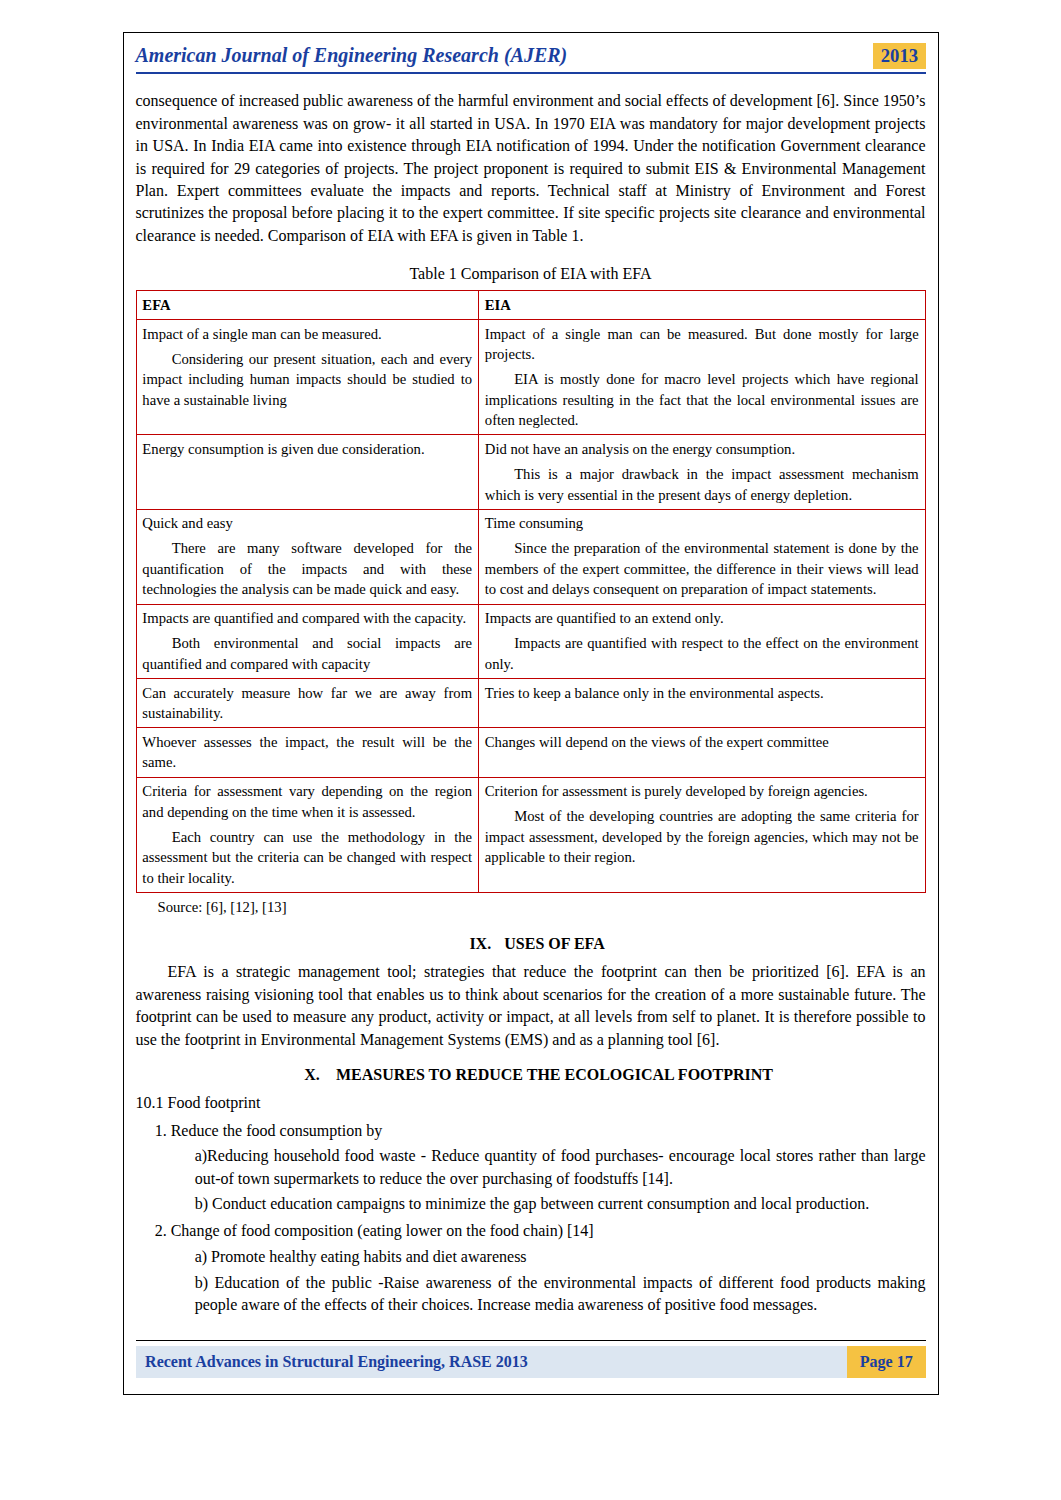American Journal of Engineering Research (AJER) 2013
consequence of increased public awareness of the harmful environment and social effects of development [6]. Since 1950’s environmental awareness was on grow- it all started in USA. In 1970 EIA was mandatory for major development projects in USA. In India EIA came into existence through EIA notification of 1994. Under the notification Government clearance is required for 29 categories of projects. The project proponent is required to submit EIS & Environmental Management Plan. Expert committees evaluate the impacts and reports. Technical staff at Ministry of Environment and Forest scrutinizes the proposal before placing it to the expert committee. If site specific projects site clearance and environmental clearance is needed. Comparison of EIA with EFA is given in Table 1.
Table 1 Comparison of EIA with EFA
| EFA | EIA |
| --- | --- |
| Impact of a single man can be measured. Considering our present situation, each and every impact including human impacts should be studied to have a sustainable living | Impact of a single man can be measured. But done mostly for large projects. EIA is mostly done for macro level projects which have regional implications resulting in the fact that the local environmental issues are often neglected. |
| Energy consumption is given due consideration. | Did not have an analysis on the energy consumption. This is a major drawback in the impact assessment mechanism which is very essential in the present days of energy depletion. |
| Quick and easy There are many software developed for the quantification of the impacts and with these technologies the analysis can be made quick and easy. | Time consuming Since the preparation of the environmental statement is done by the members of the expert committee, the difference in their views will lead to cost and delays consequent on preparation of impact statements. |
| Impacts are quantified and compared with the capacity. Both environmental and social impacts are quantified and compared with capacity | Impacts are quantified to an extend only. Impacts are quantified with respect to the effect on the environment only. |
| Can accurately measure how far we are away from sustainability. | Tries to keep a balance only in the environmental aspects. |
| Whoever assesses the impact, the result will be the same. | Changes will depend on the views of the expert committee |
| Criteria for assessment vary depending on the region and depending on the time when it is assessed. Each country can use the methodology in the assessment but the criteria can be changed with respect to their locality. | Criterion for assessment is purely developed by foreign agencies. Most of the developing countries are adopting the same criteria for impact assessment, developed by the foreign agencies, which may not be applicable to their region. |
Source: [6], [12], [13]
IX. USES OF EFA
EFA is a strategic management tool; strategies that reduce the footprint can then be prioritized [6]. EFA is an awareness raising visioning tool that enables us to think about scenarios for the creation of a more sustainable future. The footprint can be used to measure any product, activity or impact, at all levels from self to planet. It is therefore possible to use the footprint in Environmental Management Systems (EMS) and as a planning tool [6].
X. MEASURES TO REDUCE THE ECOLOGICAL FOOTPRINT
10.1 Food footprint
Reduce the food consumption by
a)Reducing household food waste - Reduce quantity of food purchases- encourage local stores rather than large out-of town supermarkets to reduce the over purchasing of foodstuffs [14].
b) Conduct education campaigns to minimize the gap between current consumption and local production.
Change of food composition (eating lower on the food chain) [14]
a) Promote healthy eating habits and diet awareness
b) Education of the public -Raise awareness of the environmental impacts of different food products making people aware of the effects of their choices. Increase media awareness of positive food messages.
Recent Advances in Structural Engineering, RASE 2013 Page 17